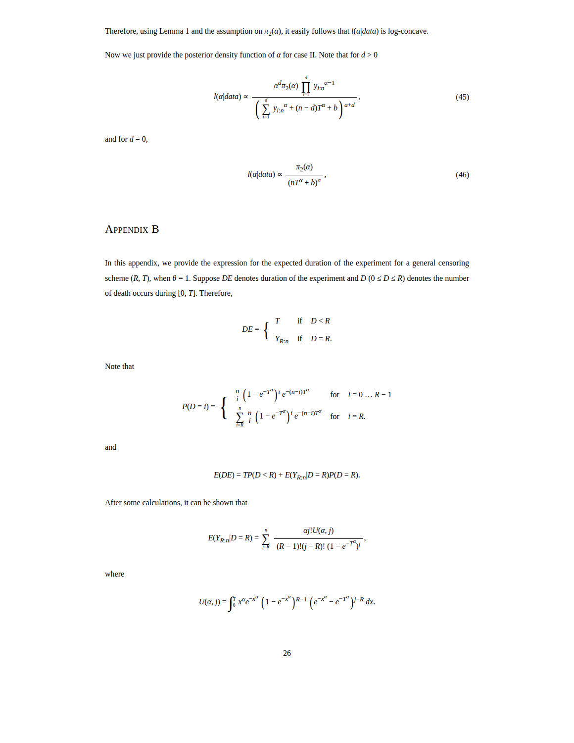Therefore, using Lemma 1 and the assumption on π2(α), it easily follows that l(α|data) is log-concave.
Now we just provide the posterior density function of α for case II. Note that for d > 0
l(α|data) ∝ αdπ2(α) d∏i=1 yi:nα−1 (d∑i=1 yi:nα + (n − d)Tα + b)a+d ,
(45)
and for d = 0,
l(α|data) ∝ π2(α) (nTα + b)a ,
(46)
Appendix B
In this appendix, we provide the expression for the expected duration of the experiment for a general censoring scheme (R, T), when θ = 1. Suppose DE denotes duration of the experiment and D (0 ≤ D ≤ R) denotes the number of death occurs during [0, T]. Therefore,
DE = { Tif D < R YR:n if D = R.
Note that
P(D = i) = { ni (1 − e−Tα)i e−(n−i)Tα for i = 0 … R − 1 n∑i=R ni (1 − e−Tα)i e−(n−i)Tα for i = R.
and
E(DE) = TP(D < R) + E(YR:n|D = R)P(D = R).
After some calculations, it can be shown that
E(YR:n|D = R) = n∑j=R αj!U(α, j) (R − 1)!(j − R)! (1 − e−Tα)j ,
where
U(α, j) = ∫T
0 xαe−xα (1 − e−xα)R−1 (e−xα − e−Tα)j−R dx.
26